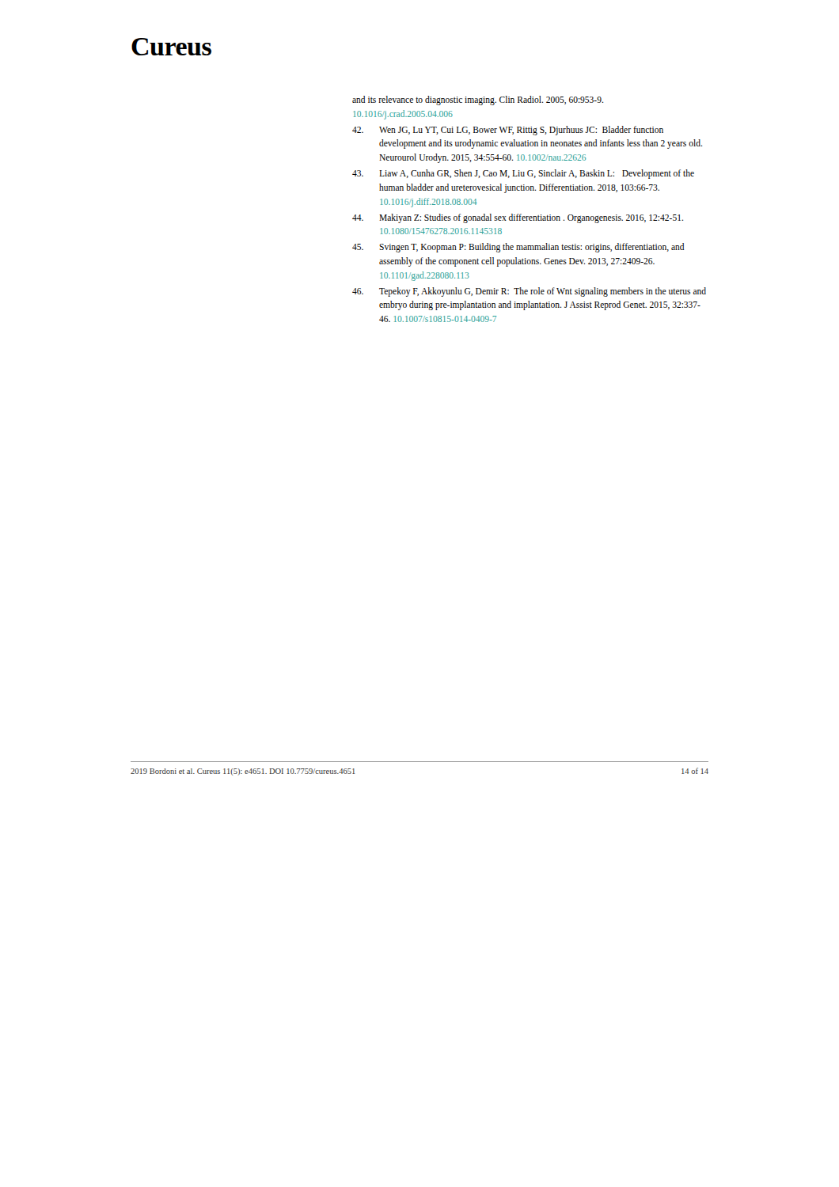Cureus
and its relevance to diagnostic imaging. Clin Radiol. 2005, 60:953-9.
10.1016/j.crad.2005.04.006
42.
Wen JG, Lu YT, Cui LG, Bower WF, Rittig S, Djurhuus JC: Bladder function development and its urodynamic evaluation in neonates and infants less than 2 years old. Neurourol Urodyn. 2015, 34:554-60. 10.1002/nau.22626
43.
Liaw A, Cunha GR, Shen J, Cao M, Liu G, Sinclair A, Baskin L: Development of the human bladder and ureterovesical junction. Differentiation. 2018, 103:66-73. 10.1016/j.diff.2018.08.004
44.
Makiyan Z: Studies of gonadal sex differentiation . Organogenesis. 2016, 12:42-51. 10.1080/15476278.2016.1145318
45.
Svingen T, Koopman P: Building the mammalian testis: origins, differentiation, and assembly of the component cell populations. Genes Dev. 2013, 27:2409-26. 10.1101/gad.228080.113
46.
Tepekoy F, Akkoyunlu G, Demir R: The role of Wnt signaling members in the uterus and embryo during pre-implantation and implantation. J Assist Reprod Genet. 2015, 32:337-46. 10.1007/s10815-014-0409-7
2019 Bordoni et al. Cureus 11(5): e4651. DOI 10.7759/cureus.4651
14 of 14